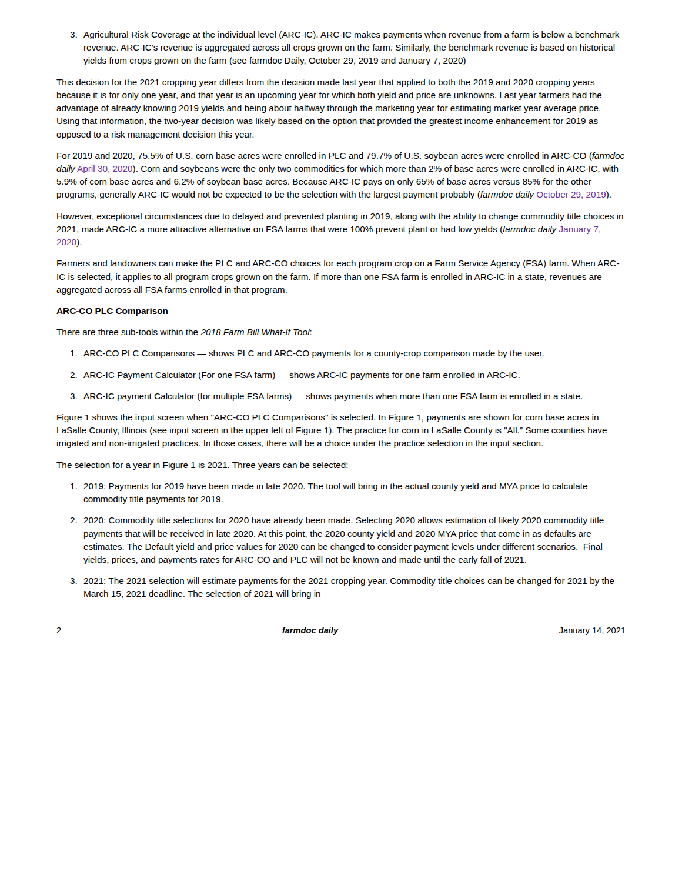Agricultural Risk Coverage at the individual level (ARC-IC). ARC-IC makes payments when revenue from a farm is below a benchmark revenue. ARC-IC's revenue is aggregated across all crops grown on the farm. Similarly, the benchmark revenue is based on historical yields from crops grown on the farm (see farmdoc Daily, October 29, 2019 and January 7, 2020)
This decision for the 2021 cropping year differs from the decision made last year that applied to both the 2019 and 2020 cropping years because it is for only one year, and that year is an upcoming year for which both yield and price are unknowns. Last year farmers had the advantage of already knowing 2019 yields and being about halfway through the marketing year for estimating market year average price. Using that information, the two-year decision was likely based on the option that provided the greatest income enhancement for 2019 as opposed to a risk management decision this year.
For 2019 and 2020, 75.5% of U.S. corn base acres were enrolled in PLC and 79.7% of U.S. soybean acres were enrolled in ARC-CO (farmdoc daily April 30, 2020). Corn and soybeans were the only two commodities for which more than 2% of base acres were enrolled in ARC-IC, with 5.9% of corn base acres and 6.2% of soybean base acres. Because ARC-IC pays on only 65% of base acres versus 85% for the other programs, generally ARC-IC would not be expected to be the selection with the largest payment probably (farmdoc daily October 29, 2019).
However, exceptional circumstances due to delayed and prevented planting in 2019, along with the ability to change commodity title choices in 2021, made ARC-IC a more attractive alternative on FSA farms that were 100% prevent plant or had low yields (farmdoc daily January 7, 2020).
Farmers and landowners can make the PLC and ARC-CO choices for each program crop on a Farm Service Agency (FSA) farm. When ARC-IC is selected, it applies to all program crops grown on the farm. If more than one FSA farm is enrolled in ARC-IC in a state, revenues are aggregated across all FSA farms enrolled in that program.
ARC-CO PLC Comparison
There are three sub-tools within the 2018 Farm Bill What-If Tool:
ARC-CO PLC Comparisons — shows PLC and ARC-CO payments for a county-crop comparison made by the user.
ARC-IC Payment Calculator (For one FSA farm) — shows ARC-IC payments for one farm enrolled in ARC-IC.
ARC-IC payment Calculator (for multiple FSA farms) — shows payments when more than one FSA farm is enrolled in a state.
Figure 1 shows the input screen when "ARC-CO PLC Comparisons" is selected. In Figure 1, payments are shown for corn base acres in LaSalle County, Illinois (see input screen in the upper left of Figure 1). The practice for corn in LaSalle County is "All." Some counties have irrigated and non-irrigated practices. In those cases, there will be a choice under the practice selection in the input section.
The selection for a year in Figure 1 is 2021. Three years can be selected:
2019: Payments for 2019 have been made in late 2020. The tool will bring in the actual county yield and MYA price to calculate commodity title payments for 2019.
2020: Commodity title selections for 2020 have already been made. Selecting 2020 allows estimation of likely 2020 commodity title payments that will be received in late 2020. At this point, the 2020 county yield and 2020 MYA price that come in as defaults are estimates. The Default yield and price values for 2020 can be changed to consider payment levels under different scenarios. Final yields, prices, and payments rates for ARC-CO and PLC will not be known and made until the early fall of 2021.
2021: The 2021 selection will estimate payments for the 2021 cropping year. Commodity title choices can be changed for 2021 by the March 15, 2021 deadline. The selection of 2021 will bring in
2 farmdoc daily January 14, 2021